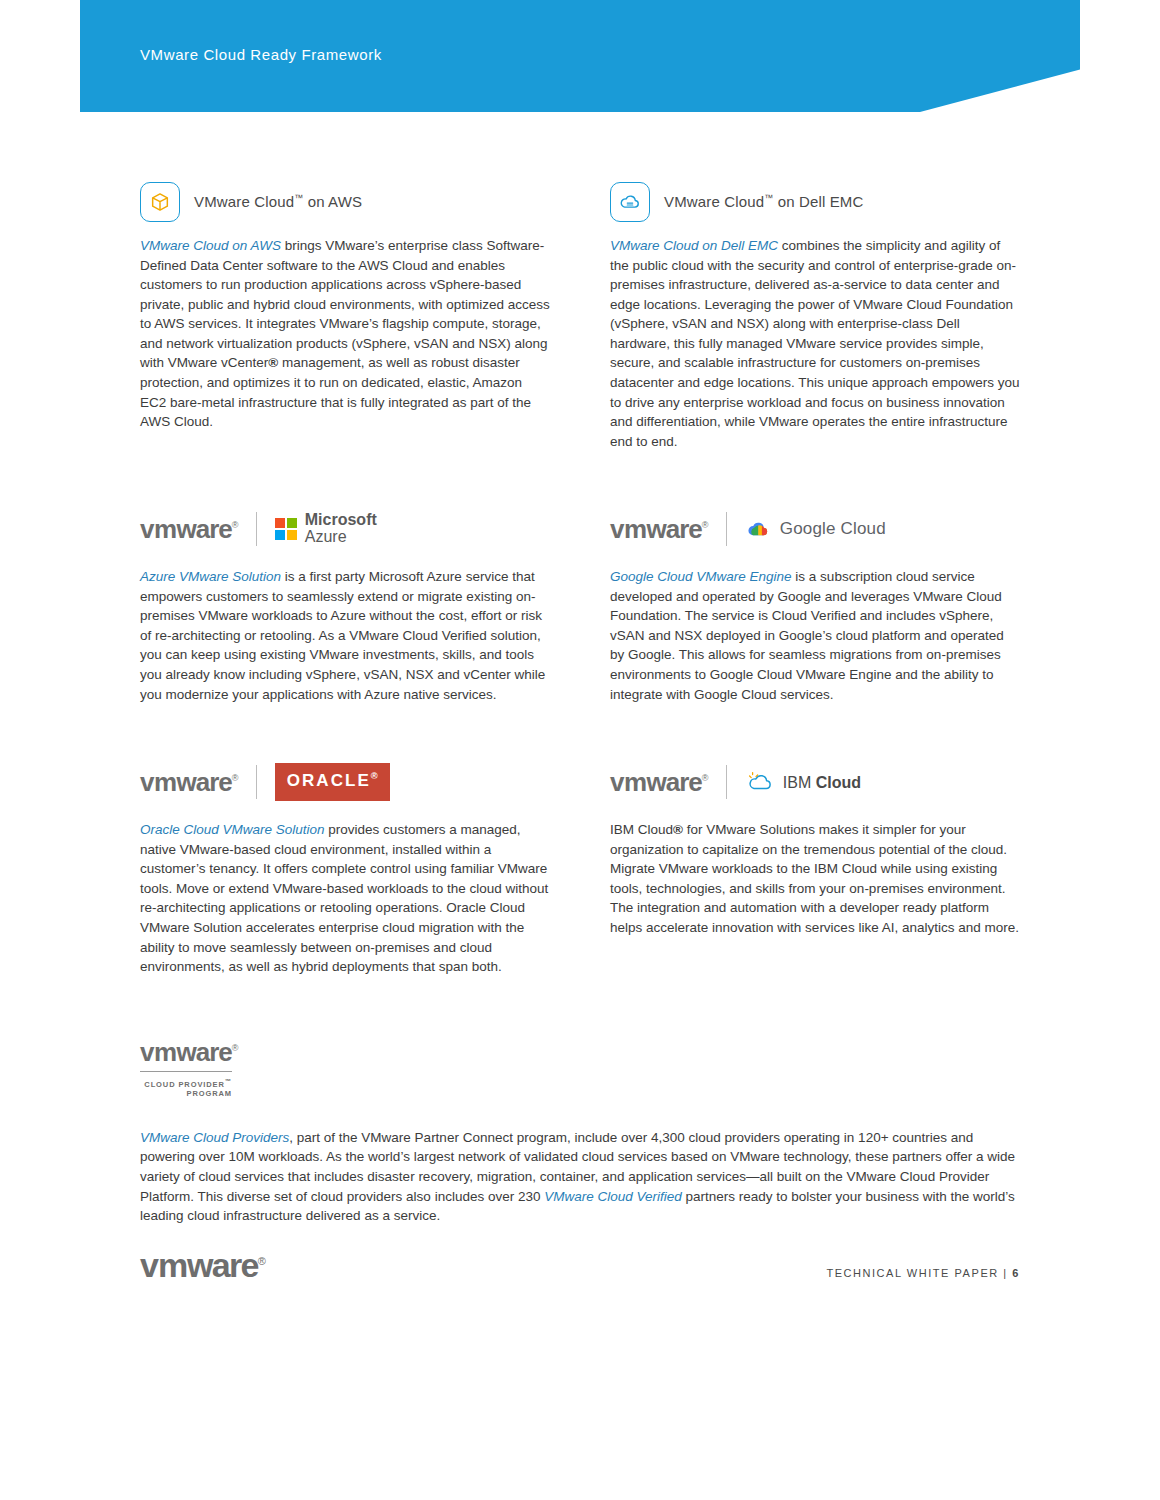VMware Cloud Ready Framework
VMware Cloud™ on AWS
VMware Cloud on AWS brings VMware’s enterprise class Software-Defined Data Center software to the AWS Cloud and enables customers to run production applications across vSphere-based private, public and hybrid cloud environments, with optimized access to AWS services. It integrates VMware’s flagship compute, storage, and network virtualization products (vSphere, vSAN and NSX) along with VMware vCenter® management, as well as robust disaster protection, and optimizes it to run on dedicated, elastic, Amazon EC2 bare-metal infrastructure that is fully integrated as part of the AWS Cloud.
VMware Cloud™ on Dell EMC
VMware Cloud on Dell EMC combines the simplicity and agility of the public cloud with the security and control of enterprise-grade on-premises infrastructure, delivered as-a-service to data center and edge locations. Leveraging the power of VMware Cloud Foundation (vSphere, vSAN and NSX) along with enterprise-class Dell hardware, this fully managed VMware service provides simple, secure, and scalable infrastructure for customers on-premises datacenter and edge locations. This unique approach empowers you to drive any enterprise workload and focus on business innovation and differentiation, while VMware operates the entire infrastructure end to end.
vmware® Microsoft
Azure
Azure VMware Solution is a first party Microsoft Azure service that empowers customers to seamlessly extend or migrate existing on-premises VMware workloads to Azure without the cost, effort or risk of re-architecting or retooling. As a VMware Cloud Verified solution, you can keep using existing VMware investments, skills, and tools you already know including vSphere, vSAN, NSX and vCenter while you modernize your applications with Azure native services.
vmware® Google Cloud
Google Cloud VMware Engine is a subscription cloud service developed and operated by Google and leverages VMware Cloud Foundation. The service is Cloud Verified and includes vSphere, vSAN and NSX deployed in Google’s cloud platform and operated by Google. This allows for seamless migrations from on-premises environments to Google Cloud VMware Engine and the ability to integrate with Google Cloud services.
vmware® ORACLE®
Oracle Cloud VMware Solution provides customers a managed, native VMware-based cloud environment, installed within a customer’s tenancy. It offers complete control using familiar VMware tools. Move or extend VMware-based workloads to the cloud without re-architecting applications or retooling operations. Oracle Cloud VMware Solution accelerates enterprise cloud migration with the ability to move seamlessly between on-premises and cloud environments, as well as hybrid deployments that span both.
vmware® IBM Cloud
IBM Cloud® for VMware Solutions makes it simpler for your organization to capitalize on the tremendous potential of the cloud. Migrate VMware workloads to the IBM Cloud while using existing tools, technologies, and skills from your on-premises environment. The integration and automation with a developer ready platform helps accelerate innovation with services like AI, analytics and more.
vmware®
CLOUD PROVIDER™
PROGRAM
VMware Cloud Providers, part of the VMware Partner Connect program, include over 4,300 cloud providers operating in 120+ countries and powering over 10M workloads. As the world’s largest network of validated cloud services based on VMware technology, these partners offer a wide variety of cloud services that includes disaster recovery, migration, container, and application services—all built on the VMware Cloud Provider Platform. This diverse set of cloud providers also includes over 230 VMware Cloud Verified partners ready to bolster your business with the world’s leading cloud infrastructure delivered as a service.
vmware®
TECHNICAL WHITE PAPER | 6